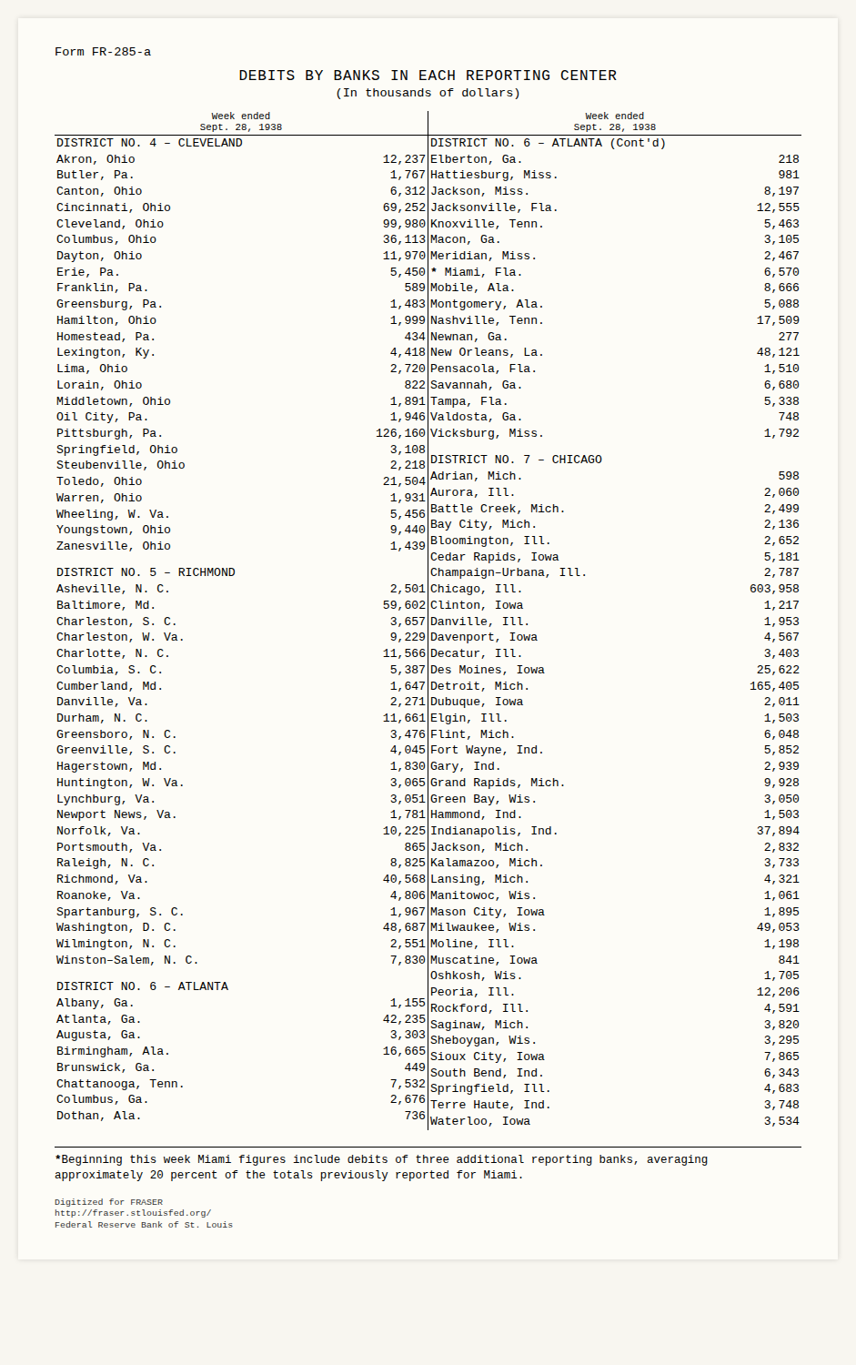Form FR-285-a
DEBITS BY BANKS IN EACH REPORTING CENTER
(In thousands of dollars)
| Week ended Sept. 28, 1938 / DISTRICT NO. 4 – CLEVELAND / / / Akron, Ohio / 12,237 / / Butler, Pa. / 1,767 / / Canton, Ohio / 6,312 / / Cincinnati, Ohio / 69,252 / / Cleveland, Ohio / 99,980 / / Columbus, Ohio / 36,113 / / Dayton, Ohio / 11,970 / / Erie, Pa. / 5,450 / / Franklin, Pa. / 589 / / Greensburg, Pa. / 1,483 / / Hamilton, Ohio / 1,999 / / Homestead, Pa. / 434 / / Lexington, Ky. / 4,418 / / Lima, Ohio / 2,720 / / Lorain, Ohio / 822 / / Middletown, Ohio / 1,891 / / Oil City, Pa. / 1,946 / / Pittsburgh, Pa. / 126,160 / / Springfield, Ohio / 3,108 / / Steubenville, Ohio / 2,218 / / Toledo, Ohio / 21,504 / / Warren, Ohio / 1,931 / / Wheeling, W. Va. / 5,456 / / Youngstown, Ohio / 9,440 / / Zanesville, Ohio / 1,439 / / DISTRICT NO. 5 – RICHMOND / / / Asheville, N. C. / 2,501 / / Baltimore, Md. / 59,602 / / Charleston, S. C. / 3,657 / / Charleston, W. Va. / 9,229 / / Charlotte, N. C. / 11,566 / / Columbia, S. C. / 5,387 / / Cumberland, Md. / 1,647 / / Danville, Va. / 2,271 / / Durham, N. C. / 11,661 / / Greensboro, N. C. / 3,476 / / Greenville, S. C. / 4,045 / / Hagerstown, Md. / 1,830 / / Huntington, W. Va. / 3,065 / / Lynchburg, Va. / 3,051 / / Newport News, Va. / 1,781 / / Norfolk, Va. / 10,225 / / Portsmouth, Va. / 865 / / Raleigh, N. C. / 8,825 / / Richmond, Va. / 40,568 / / Roanoke, Va. / 4,806 / / Spartanburg, S. C. / 1,967 / / Washington, D. C. / 48,687 / / Wilmington, N. C. / 2,551 / / Winston–Salem, N. C. / 7,830 / / DISTRICT NO. 6 – ATLANTA / / / Albany, Ga. / 1,155 / / Atlanta, Ga. / 42,235 / / Augusta, Ga. / 3,303 / / Birmingham, Ala. / 16,665 / / Brunswick, Ga. / 449 / / Chattanooga, Tenn. / 7,532 / / Columbus, Ga. / 2,676 / / Dothan, Ala. / 736 / | Week ended Sept. 28, 1938 / DISTRICT NO. 6 – ATLANTA (Cont'd) / / / Elberton, Ga. / 218 / / Hattiesburg, Miss. / 981 / / Jackson, Miss. / 8,197 / / Jacksonville, Fla. / 12,555 / / Knoxville, Tenn. / 5,463 / / Macon, Ga. / 3,105 / / Meridian, Miss. / 2,467 / / * Miami, Fla. / 6,570 / / Mobile, Ala. / 8,666 / / Montgomery, Ala. / 5,088 / / Nashville, Tenn. / 17,509 / / Newnan, Ga. / 277 / / New Orleans, La. / 48,121 / / Pensacola, Fla. / 1,510 / / Savannah, Ga. / 6,680 / / Tampa, Fla. / 5,338 / / Valdosta, Ga. / 748 / / Vicksburg, Miss. / 1,792 / / DISTRICT NO. 7 – CHICAGO / / / Adrian, Mich. / 598 / / Aurora, Ill. / 2,060 / / Battle Creek, Mich. / 2,499 / / Bay City, Mich. / 2,136 / / Bloomington, Ill. / 2,652 / / Cedar Rapids, Iowa / 5,181 / / Champaign–Urbana, Ill. / 2,787 / / Chicago, Ill. / 603,958 / / Clinton, Iowa / 1,217 / / Danville, Ill. / 1,953 / / Davenport, Iowa / 4,567 / / Decatur, Ill. / 3,403 / / Des Moines, Iowa / 25,622 / / Detroit, Mich. / 165,405 / / Dubuque, Iowa / 2,011 / / Elgin, Ill. / 1,503 / / Flint, Mich. / 6,048 / / Fort Wayne, Ind. / 5,852 / / Gary, Ind. / 2,939 / / Grand Rapids, Mich. / 9,928 / / Green Bay, Wis. / 3,050 / / Hammond, Ind. / 1,503 / / Indianapolis, Ind. / 37,894 / / Jackson, Mich. / 2,832 / / Kalamazoo, Mich. / 3,733 / / Lansing, Mich. / 4,321 / / Manitowoc, Wis. / 1,061 / / Mason City, Iowa / 1,895 / / Milwaukee, Wis. / 49,053 / / Moline, Ill. / 1,198 / / Muscatine, Iowa / 841 / / Oshkosh, Wis. / 1,705 / / Peoria, Ill. / 12,206 / / Rockford, Ill. / 4,591 / / Saginaw, Mich. / 3,820 / / Sheboygan, Wis. / 3,295 / / Sioux City, Iowa / 7,865 / / South Bend, Ind. / 6,343 / / Springfield, Ill. / 4,683 / / Terre Haute, Ind. / 3,748 / / Waterloo, Iowa / 3,534 / |
*Beginning this week Miami figures include debits of three additional reporting banks, averaging approximately 20 percent of the totals previously reported for Miami.
Digitized for FRASER
http://fraser.stlouisfed.org/
Federal Reserve Bank of St. Louis